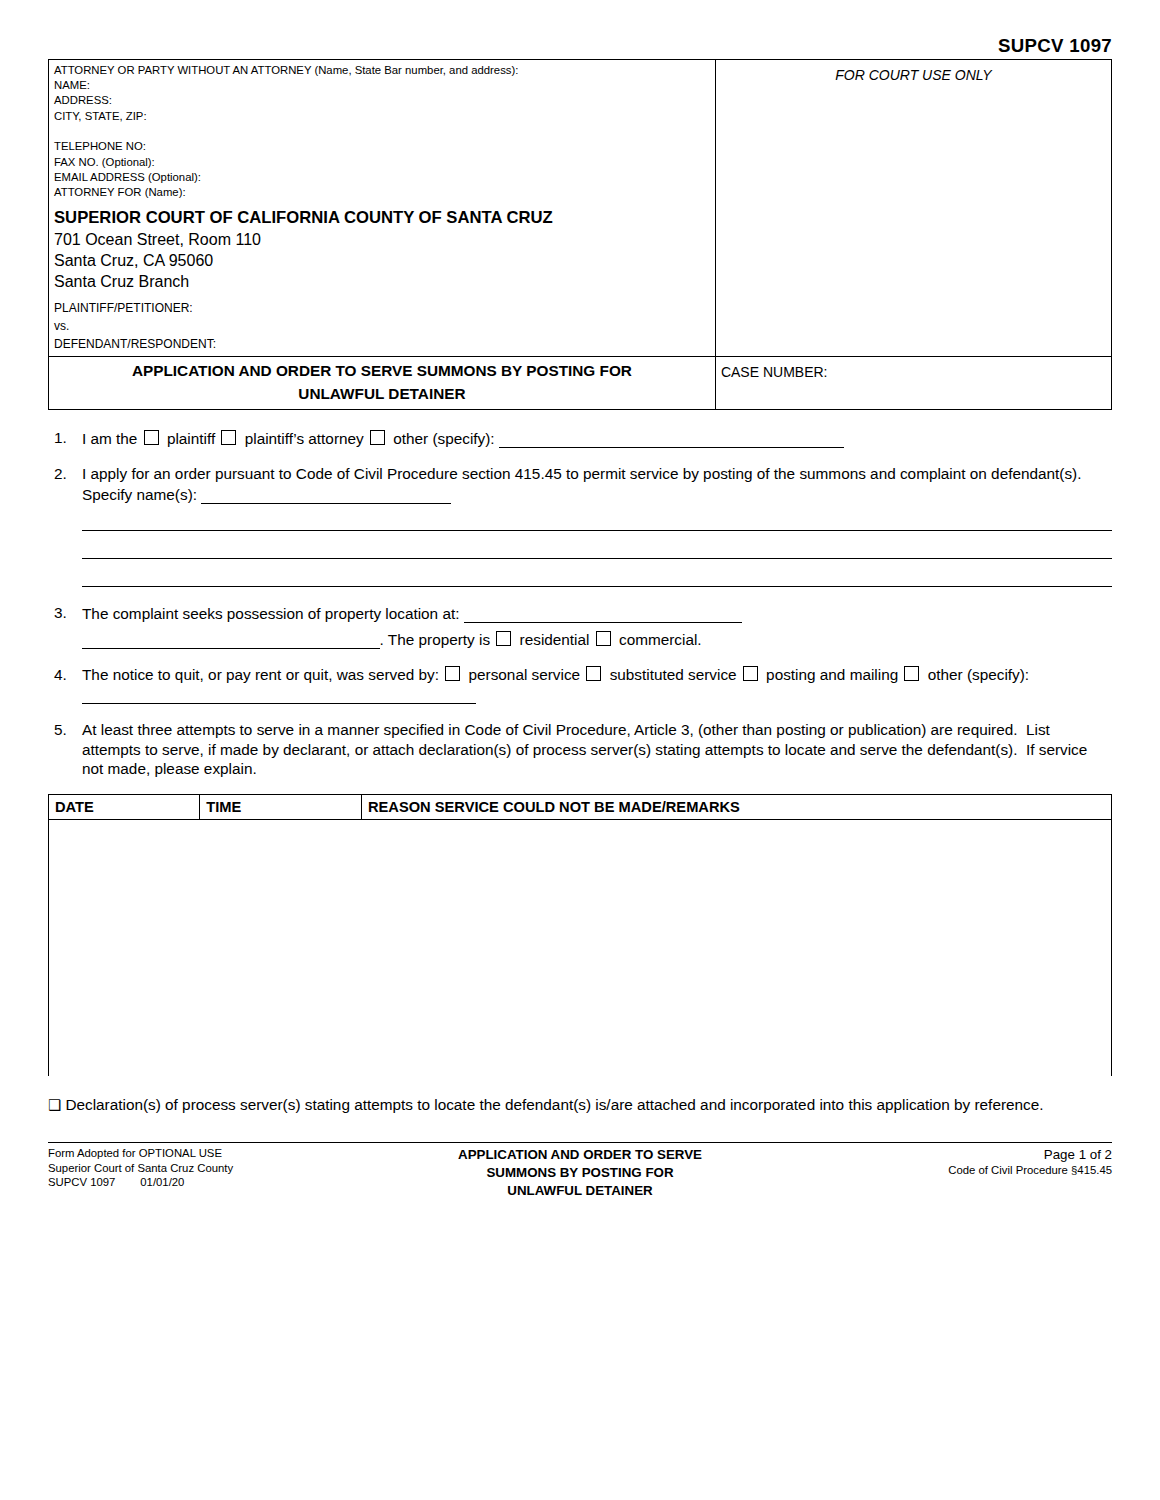SUPCV 1097
| ATTORNEY OR PARTY WITHOUT AN ATTORNEY (Name, State Bar number, and address): NAME: ADDRESS: CITY, STATE, ZIP: TELEPHONE NO: FAX NO. (Optional): EMAIL ADDRESS (Optional): ATTORNEY FOR (Name): | FOR COURT USE ONLY |
| SUPERIOR COURT OF CALIFORNIA COUNTY OF SANTA CRUZ 701 Ocean Street, Room 110 Santa Cruz, CA 95060 Santa Cruz Branch |
| PLAINTIFF/PETITIONER: vs. DEFENDANT/RESPONDENT: |
| APPLICATION AND ORDER TO SERVE SUMMONS BY POSTING FOR UNLAWFUL DETAINER | CASE NUMBER: |
I am the plaintiff plaintiff’s attorney other (specify):
I apply for an order pursuant to Code of Civil Procedure section 415.45 to permit service by posting of the summons and complaint on defendant(s). Specify name(s):
The complaint seeks possession of property location at:
. The property is residential commercial.
The notice to quit, or pay rent or quit, was served by: personal service substituted service posting and mailing other (specify):
At least three attempts to serve in a manner specified in Code of Civil Procedure, Article 3, (other than posting or publication) are required. List attempts to serve, if made by declarant, or attach declaration(s) of process server(s) stating attempts to locate and serve the defendant(s). If service not made, please explain.
| DATE | TIME | REASON SERVICE COULD NOT BE MADE/REMARKS |
| --- | --- | --- |
❑ Declaration(s) of process server(s) stating attempts to locate the defendant(s) is/are attached and incorporated into this application by reference.
Form Adopted for OPTIONAL USE
Superior Court of Santa Cruz County
SUPCV 1097 01/01/20
APPLICATION AND ORDER TO SERVE
SUMMONS BY POSTING FOR
UNLAWFUL DETAINER
Page 1 of 2
Code of Civil Procedure §415.45